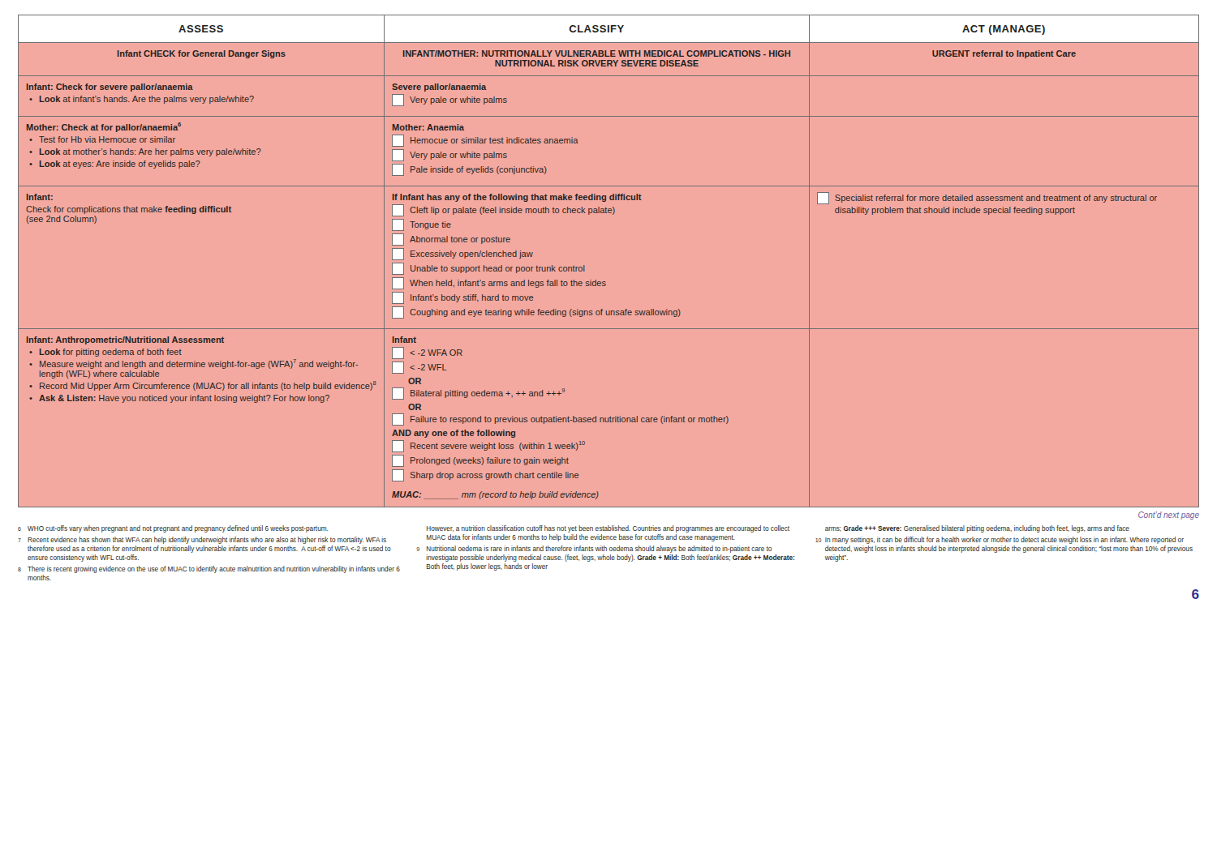| ASSESS | CLASSIFY | ACT (MANAGE) |
| --- | --- | --- |
| Infant CHECK for General Danger Signs | INFANT/MOTHER: NUTRITIONALLY VULNERABLE WITH MEDICAL COMPLICATIONS - HIGH NUTRITIONAL RISK ORVERY SEVERE DISEASE | URGENT referral to Inpatient Care |
| Infant: Check for severe pallor/anaemia Look at infant’s hands. Are the palms very pale/white? | Severe pallor/anaemia Very pale or white palms | |
| Mother: Check at for pallor/anaemia 6 Test for Hb via Hemocue or similar Look at mother’s hands: Are her palms very pale/white? Look at eyes: Are inside of eyelids pale? | Mother: Anaemia Hemocue or similar test indicates anaemia Very pale or white palms Pale inside of eyelids (conjunctiva) | |
| Infant: Check for complications that make feeding difficult (see 2nd Column) | If Infant has any of the following that make feeding difficult Cleft lip or palate (feel inside mouth to check palate) Tongue tie Abnormal tone or posture Excessively open/clenched jaw Unable to support head or poor trunk control When held, infant’s arms and legs fall to the sides Infant’s body stiff, hard to move Coughing and eye tearing while feeding (signs of unsafe swallowing) | Specialist referral for more detailed assessment and treatment of any structural or disability problem that should include special feeding support |
| Infant: Anthropometric/Nutritional Assessment Look for pitting oedema of both feet Measure weight and length and determine weight-for-age (WFA) 7 and weight-for-length (WFL) where calculable Record Mid Upper Arm Circumference (MUAC) for all infants (to help build evidence) 8 Ask & Listen: Have you noticed your infant losing weight? For how long? | Infant < -2 WFA OR < -2 WFL OR Bilateral pitting oedema +, ++ and +++ 9 OR Failure to respond to previous outpatient-based nutritional care (infant or mother) AND any one of the following Recent severe weight loss (within 1 week) 10 Prolonged (weeks) failure to gain weight Sharp drop across growth chart centile line MUAC: _______ mm (record to help build evidence) | |
Cont’d next page
6
WHO cut-offs vary when pregnant and not pregnant and pregnancy defined until 6 weeks post-partum.
7
Recent evidence has shown that WFA can help identify underweight infants who are also at higher risk to mortality. WFA is therefore used as a criterion for enrolment of nutritionally vulnerable infants under 6 months. A cut-off of WFA <-2 is used to ensure consistency with WFL cut-offs.
8
There is recent growing evidence on the use of MUAC to identify acute malnutrition and nutrition vulnerability in infants under 6 months.
However, a nutrition classification cutoff has not yet been established. Countries and programmes are encouraged to collect MUAC data for infants under 6 months to help build the evidence base for cutoffs and case management.
9
Nutritional oedema is rare in infants and therefore infants with oedema should always be admitted to in-patient care to investigate possible underlying medical cause. (feet, legs, whole body). Grade + Mild: Both feet/ankles; Grade ++ Moderate: Both feet, plus lower legs, hands or lower
arms; Grade +++ Severe: Generalised bilateral pitting oedema, including both feet, legs, arms and face
10
In many settings, it can be difficult for a health worker or mother to detect acute weight loss in an infant. Where reported or detected, weight loss in infants should be interpreted alongside the general clinical condition; “lost more than 10% of previous weight”.
6